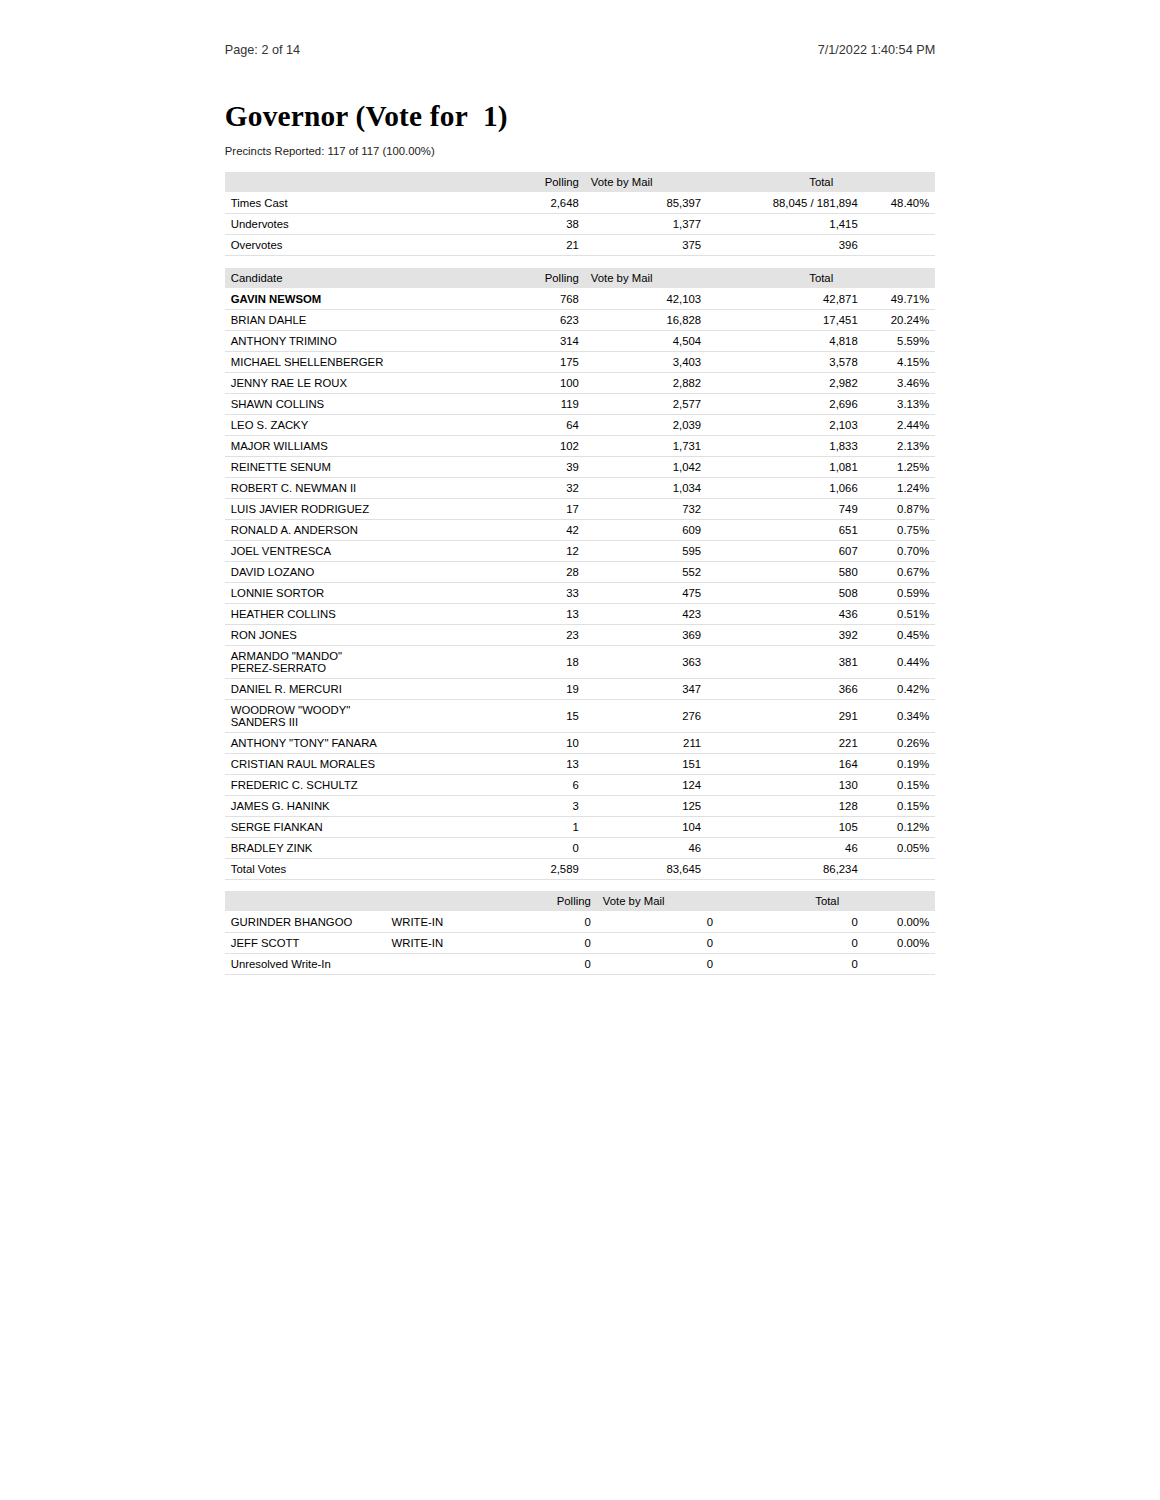Page: 2 of 14
7/1/2022 1:40:54 PM
Governor (Vote for 1)
Precincts Reported: 117 of 117 (100.00%)
| | Polling | Vote by Mail | Total |
| --- | --- | --- | --- |
| Times Cast | 2,648 | 85,397 | 88,045 / 181,894 | 48.40% |
| Undervotes | 38 | 1,377 | 1,415 | |
| Overvotes | 21 | 375 | 396 | |
| Candidate | Polling | Vote by Mail | Total |
| --- | --- | --- | --- |
| GAVIN NEWSOM | 768 | 42,103 | 42,871 | 49.71% |
| BRIAN DAHLE | 623 | 16,828 | 17,451 | 20.24% |
| ANTHONY TRIMINO | 314 | 4,504 | 4,818 | 5.59% |
| MICHAEL SHELLENBERGER | 175 | 3,403 | 3,578 | 4.15% |
| JENNY RAE LE ROUX | 100 | 2,882 | 2,982 | 3.46% |
| SHAWN COLLINS | 119 | 2,577 | 2,696 | 3.13% |
| LEO S. ZACKY | 64 | 2,039 | 2,103 | 2.44% |
| MAJOR WILLIAMS | 102 | 1,731 | 1,833 | 2.13% |
| REINETTE SENUM | 39 | 1,042 | 1,081 | 1.25% |
| ROBERT C. NEWMAN II | 32 | 1,034 | 1,066 | 1.24% |
| LUIS JAVIER RODRIGUEZ | 17 | 732 | 749 | 0.87% |
| RONALD A. ANDERSON | 42 | 609 | 651 | 0.75% |
| JOEL VENTRESCA | 12 | 595 | 607 | 0.70% |
| DAVID LOZANO | 28 | 552 | 580 | 0.67% |
| LONNIE SORTOR | 33 | 475 | 508 | 0.59% |
| HEATHER COLLINS | 13 | 423 | 436 | 0.51% |
| RON JONES | 23 | 369 | 392 | 0.45% |
| ARMANDO "MANDO" PEREZ-SERRATO | 18 | 363 | 381 | 0.44% |
| DANIEL R. MERCURI | 19 | 347 | 366 | 0.42% |
| WOODROW "WOODY" SANDERS III | 15 | 276 | 291 | 0.34% |
| ANTHONY "TONY" FANARA | 10 | 211 | 221 | 0.26% |
| CRISTIAN RAUL MORALES | 13 | 151 | 164 | 0.19% |
| FREDERIC C. SCHULTZ | 6 | 124 | 130 | 0.15% |
| JAMES G. HANINK | 3 | 125 | 128 | 0.15% |
| SERGE FIANKAN | 1 | 104 | 105 | 0.12% |
| BRADLEY ZINK | 0 | 46 | 46 | 0.05% |
| Total Votes | 2,589 | 83,645 | 86,234 | |
| | | Polling | Vote by Mail | Total |
| --- | --- | --- | --- | --- |
| GURINDER BHANGOO | WRITE-IN | 0 | 0 | 0 | 0.00% |
| JEFF SCOTT | WRITE-IN | 0 | 0 | 0 | 0.00% |
| Unresolved Write-In | | 0 | 0 | 0 | |